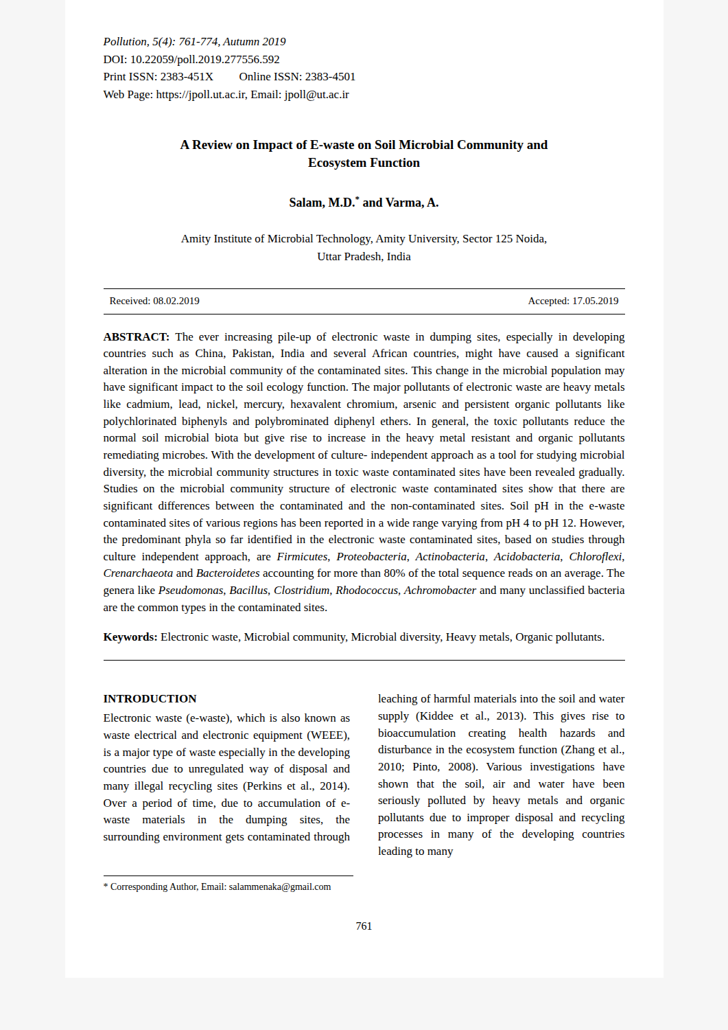Pollution, 5(4): 761-774, Autumn 2019
DOI: 10.22059/poll.2019.277556.592
Print ISSN: 2383-451X Online ISSN: 2383-4501
Web Page: https://jpoll.ut.ac.ir, Email: jpoll@ut.ac.ir
A Review on Impact of E-waste on Soil Microbial Community and
Ecosystem Function
Salam, M.D.* and Varma, A.
Amity Institute of Microbial Technology, Amity University, Sector 125 Noida,
Uttar Pradesh, India
Received: 08.02.2019 Accepted: 17.05.2019
ABSTRACT: The ever increasing pile-up of electronic waste in dumping sites, especially in developing countries such as China, Pakistan, India and several African countries, might have caused a significant alteration in the microbial community of the contaminated sites. This change in the microbial population may have significant impact to the soil ecology function. The major pollutants of electronic waste are heavy metals like cadmium, lead, nickel, mercury, hexavalent chromium, arsenic and persistent organic pollutants like polychlorinated biphenyls and polybrominated diphenyl ethers. In general, the toxic pollutants reduce the normal soil microbial biota but give rise to increase in the heavy metal resistant and organic pollutants remediating microbes. With the development of culture- independent approach as a tool for studying microbial diversity, the microbial community structures in toxic waste contaminated sites have been revealed gradually. Studies on the microbial community structure of electronic waste contaminated sites show that there are significant differences between the contaminated and the non-contaminated sites. Soil pH in the e-waste contaminated sites of various regions has been reported in a wide range varying from pH 4 to pH 12. However, the predominant phyla so far identified in the electronic waste contaminated sites, based on studies through culture independent approach, are Firmicutes, Proteobacteria, Actinobacteria, Acidobacteria, Chloroflexi, Crenarchaeota and Bacteroidetes accounting for more than 80% of the total sequence reads on an average. The genera like Pseudomonas, Bacillus, Clostridium, Rhodococcus, Achromobacter and many unclassified bacteria are the common types in the contaminated sites.
Keywords: Electronic waste, Microbial community, Microbial diversity, Heavy metals, Organic pollutants.
Introduction
Electronic waste (e-waste), which is also known as waste electrical and electronic equipment (WEEE), is a major type of waste especially in the developing countries due to unregulated way of disposal and many illegal recycling sites (Perkins et al., 2014). Over a period of time, due to accumulation of e-waste materials in the dumping sites, the surrounding environment gets contaminated through leaching of harmful materials into the soil and water supply (Kiddee et al., 2013). This gives rise to bioaccumulation creating health hazards and disturbance in the ecosystem function (Zhang et al., 2010; Pinto, 2008). Various investigations have shown that the soil, air and water have been seriously polluted by heavy metals and organic pollutants due to improper disposal and recycling processes in many of the developing countries leading to many
* Corresponding Author, Email: salammenaka@gmail.com
761